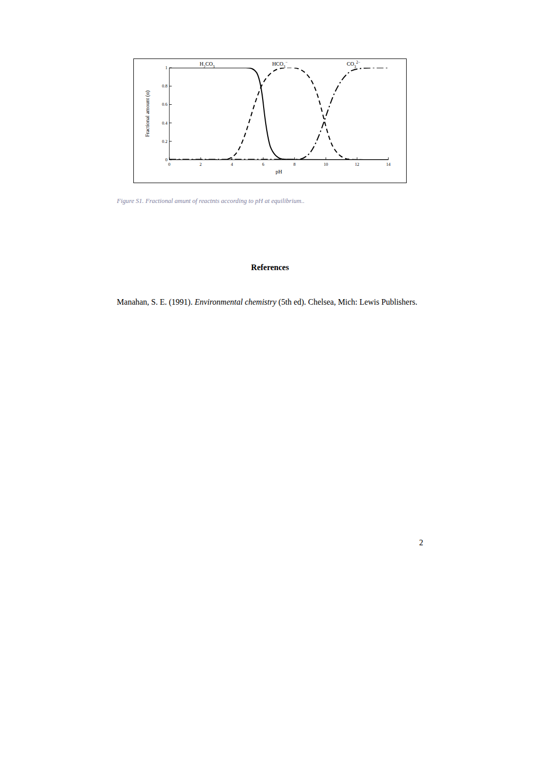H2CO3 HCO3− CO32− 0 0.2 0.4 0.6 0.8 1 0 2 4 6 8 10 12 14 pH Fractional amount (α)
Figure S1. Fractional amunt of reactnts according to pH at equilibrium..
References
Manahan, S. E. (1991). Environmental chemistry (5th ed). Chelsea, Mich: Lewis Publishers.
2